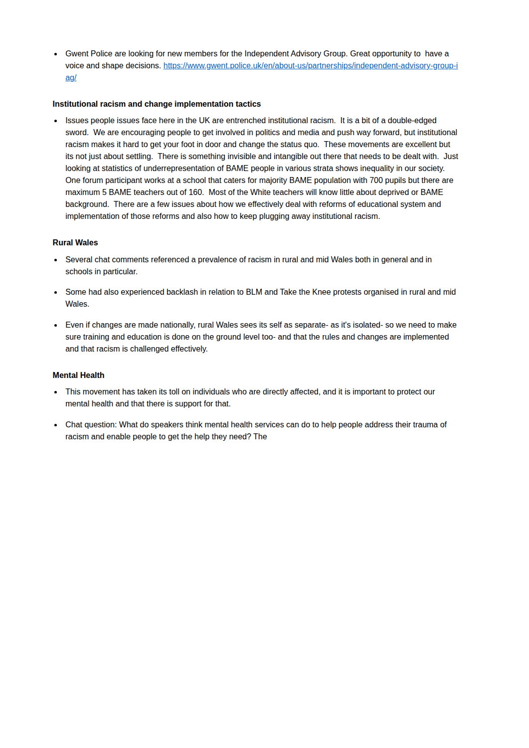Gwent Police are looking for new members for the Independent Advisory Group. Great opportunity to have a voice and shape decisions. https://www.gwent.police.uk/en/about-us/partnerships/independent-advisory-group-iag/
Institutional racism and change implementation tactics
Issues people issues face here in the UK are entrenched institutional racism. It is a bit of a double-edged sword. We are encouraging people to get involved in politics and media and push way forward, but institutional racism makes it hard to get your foot in door and change the status quo. These movements are excellent but its not just about settling. There is something invisible and intangible out there that needs to be dealt with. Just looking at statistics of underrepresentation of BAME people in various strata shows inequality in our society. One forum participant works at a school that caters for majority BAME population with 700 pupils but there are maximum 5 BAME teachers out of 160. Most of the White teachers will know little about deprived or BAME background. There are a few issues about how we effectively deal with reforms of educational system and implementation of those reforms and also how to keep plugging away institutional racism.
Rural Wales
Several chat comments referenced a prevalence of racism in rural and mid Wales both in general and in schools in particular.
Some had also experienced backlash in relation to BLM and Take the Knee protests organised in rural and mid Wales.
Even if changes are made nationally, rural Wales sees its self as separate- as it's isolated- so we need to make sure training and education is done on the ground level too- and that the rules and changes are implemented and that racism is challenged effectively.
Mental Health
This movement has taken its toll on individuals who are directly affected, and it is important to protect our mental health and that there is support for that.
Chat question: What do speakers think mental health services can do to help people address their trauma of racism and enable people to get the help they need? The